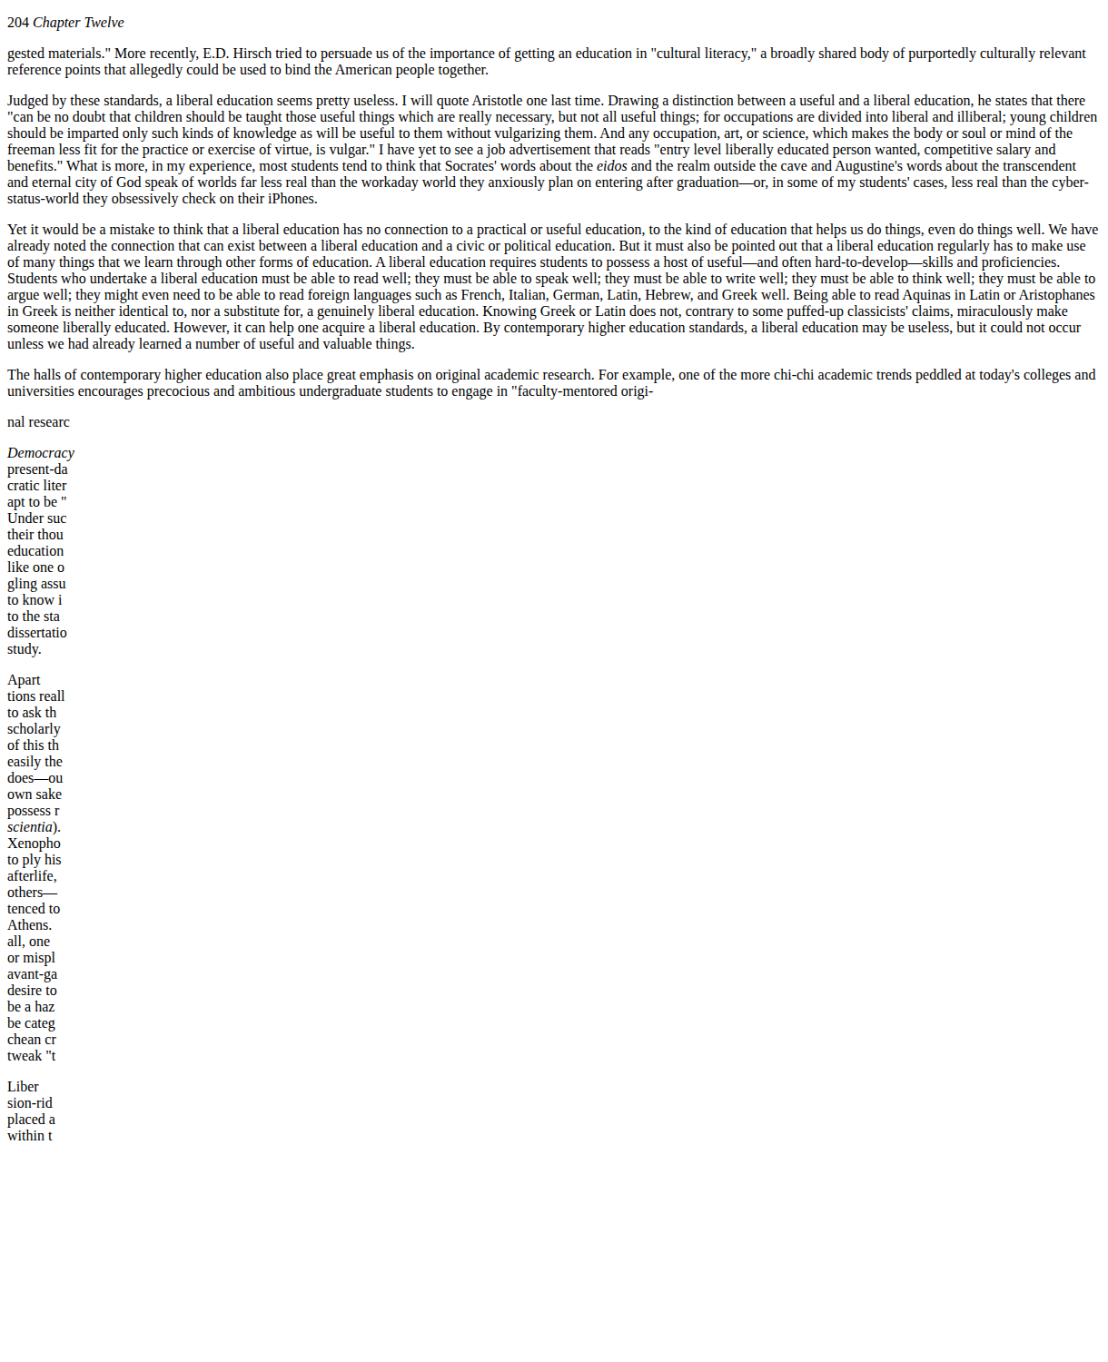204 Chapter Twelve
gested materials." More recently, E.D. Hirsch tried to persuade us of the importance of getting an education in "cultural literacy," a broadly shared body of purportedly culturally relevant reference points that allegedly could be used to bind the American people together.
Judged by these standards, a liberal education seems pretty useless. I will quote Aristotle one last time. Drawing a distinction between a useful and a liberal education, he states that there "can be no doubt that children should be taught those useful things which are really necessary, but not all useful things; for occupations are divided into liberal and illiberal; young children should be imparted only such kinds of knowledge as will be useful to them without vulgarizing them. And any occupation, art, or science, which makes the body or soul or mind of the freeman less fit for the practice or exercise of virtue, is vulgar." I have yet to see a job advertisement that reads "entry level liberally educated person wanted, competitive salary and benefits." What is more, in my experience, most students tend to think that Socrates' words about the eidos and the realm outside the cave and Augustine's words about the transcendent and eternal city of God speak of worlds far less real than the workaday world they anxiously plan on entering after graduation—or, in some of my students' cases, less real than the cyber-status-world they obsessively check on their iPhones.
Yet it would be a mistake to think that a liberal education has no connection to a practical or useful education, to the kind of education that helps us do things, even do things well. We have already noted the connection that can exist between a liberal education and a civic or political education. But it must also be pointed out that a liberal education regularly has to make use of many things that we learn through other forms of education. A liberal education requires students to possess a host of useful—and often hard-to-develop—skills and proficiencies. Students who undertake a liberal education must be able to read well; they must be able to speak well; they must be able to write well; they must be able to think well; they must be able to argue well; they might even need to be able to read foreign languages such as French, Italian, German, Latin, Hebrew, and Greek well. Being able to read Aquinas in Latin or Aristophanes in Greek is neither identical to, nor a substitute for, a genuinely liberal education. Knowing Greek or Latin does not, contrary to some puffed-up classicists' claims, miraculously make someone liberally educated. However, it can help one acquire a liberal education. By contemporary higher education standards, a liberal education may be useless, but it could not occur unless we had already learned a number of useful and valuable things.
The halls of contemporary higher education also place great emphasis on original academic research. For example, one of the more chi-chi academic trends peddled at today's colleges and universities encourages precocious and ambitious undergraduate students to engage in "faculty-mentored origi-
nal researc
Democracy
present-da
cratic liter
apt to be "
Under suc
their thou
education
like one o
gling assu
to know i
to the sta
dissertatio
study.
Apart
tions reall
to ask th
scholarly
of this th
easily the
does—ou
own sake
possess r
scientia).
Xenopho
to ply his
afterlife,
others—
tenced to
Athens.
all, one
or mispl
avant-ga
desire to
be a haz
be categ
chean cr
tweak "t
Liber
sion-rid
placed a
within t